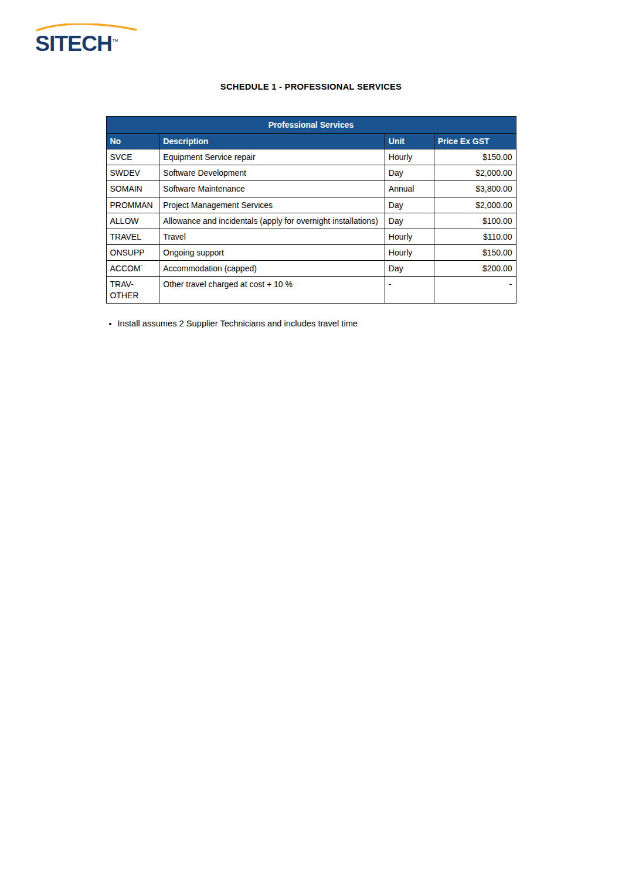SITECH™
SCHEDULE 1 - PROFESSIONAL SERVICES
Professional Services
| No | Description | Unit | Price Ex GST |
| --- | --- | --- | --- |
| SVCE | Equipment Service repair | Hourly | $150.00 |
| SWDEV | Software Development | Day | $2,000.00 |
| SOMAIN | Software Maintenance | Annual | $3,800.00 |
| PROMMAN | Project Management Services | Day | $2,000.00 |
| ALLOW | Allowance and incidentals (apply for overnight installations) | Day | $100.00 |
| TRAVEL | Travel | Hourly | $110.00 |
| ONSUPP | Ongoing support | Hourly | $150.00 |
| ACCOM` | Accommodation (capped) | Day | $200.00 |
| TRAV-OTHER | Other travel charged at cost + 10 % | - | - |
Install assumes 2 Supplier Technicians and includes travel time